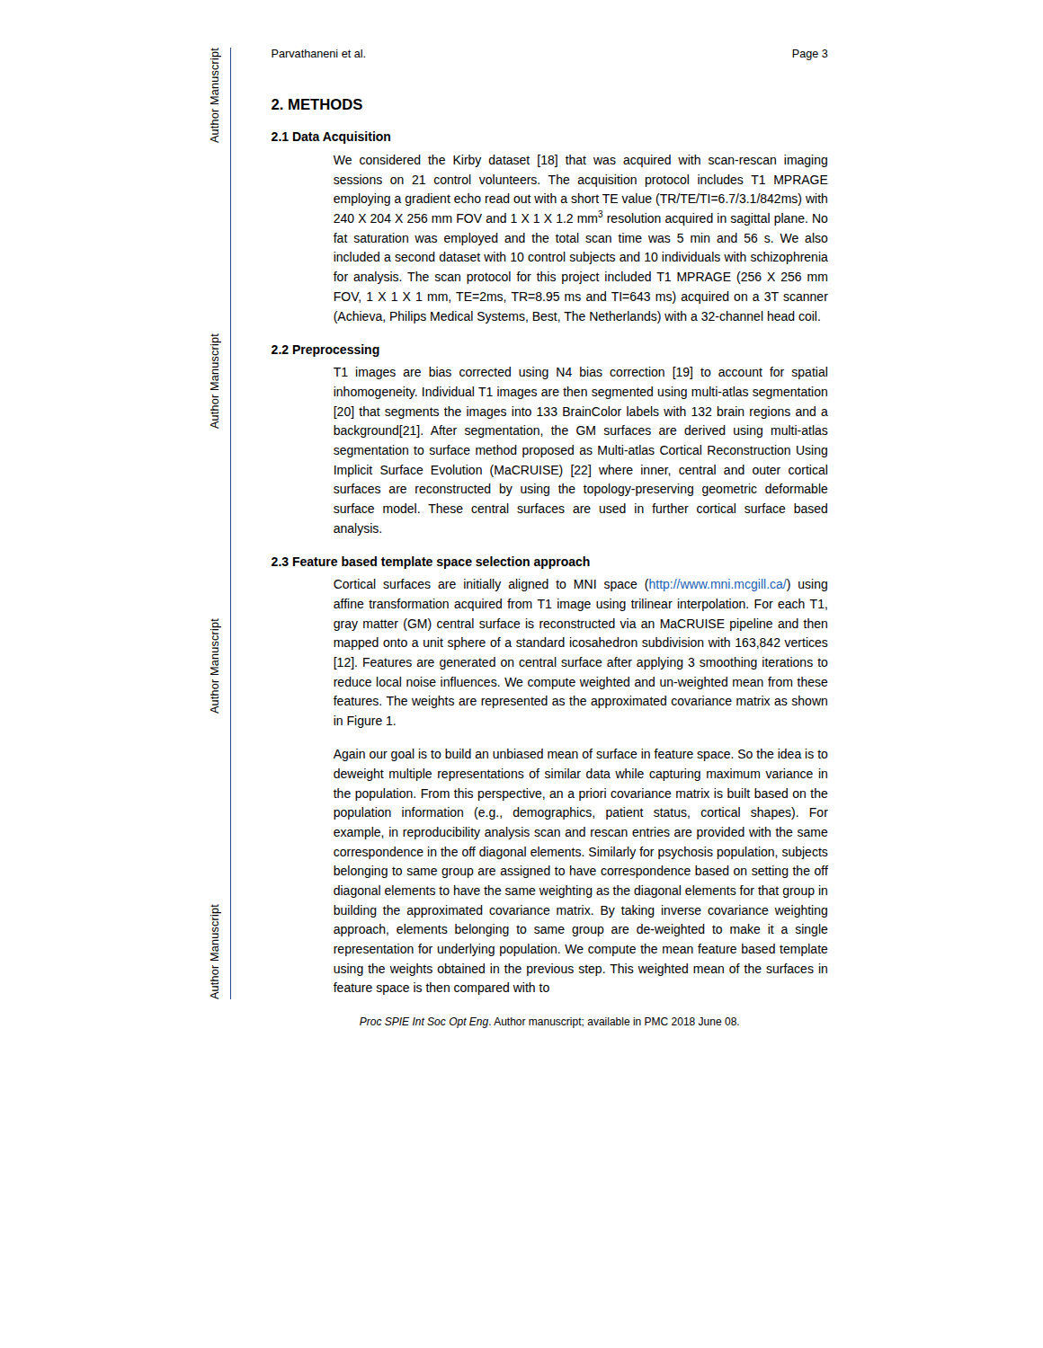Author Manuscript Author Manuscript Author Manuscript Author Manuscript
Parvathaneni et al.
Page 3
2. METHODS
2.1 Data Acquisition
We considered the Kirby dataset [18] that was acquired with scan-rescan imaging sessions on 21 control volunteers. The acquisition protocol includes T1 MPRAGE employing a gradient echo read out with a short TE value (TR/TE/TI=6.7/3.1/842ms) with 240 X 204 X 256 mm FOV and 1 X 1 X 1.2 mm3 resolution acquired in sagittal plane. No fat saturation was employed and the total scan time was 5 min and 56 s. We also included a second dataset with 10 control subjects and 10 individuals with schizophrenia for analysis. The scan protocol for this project included T1 MPRAGE (256 X 256 mm FOV, 1 X 1 X 1 mm, TE=2ms, TR=8.95 ms and TI=643 ms) acquired on a 3T scanner (Achieva, Philips Medical Systems, Best, The Netherlands) with a 32-channel head coil.
2.2 Preprocessing
T1 images are bias corrected using N4 bias correction [19] to account for spatial inhomogeneity. Individual T1 images are then segmented using multi-atlas segmentation [20] that segments the images into 133 BrainColor labels with 132 brain regions and a background[21]. After segmentation, the GM surfaces are derived using multi-atlas segmentation to surface method proposed as Multi-atlas Cortical Reconstruction Using Implicit Surface Evolution (MaCRUISE) [22] where inner, central and outer cortical surfaces are reconstructed by using the topology-preserving geometric deformable surface model. These central surfaces are used in further cortical surface based analysis.
2.3 Feature based template space selection approach
Cortical surfaces are initially aligned to MNI space (http://www.mni.mcgill.ca/) using affine transformation acquired from T1 image using trilinear interpolation. For each T1, gray matter (GM) central surface is reconstructed via an MaCRUISE pipeline and then mapped onto a unit sphere of a standard icosahedron subdivision with 163,842 vertices [12]. Features are generated on central surface after applying 3 smoothing iterations to reduce local noise influences. We compute weighted and un-weighted mean from these features. The weights are represented as the approximated covariance matrix as shown in Figure 1.
Again our goal is to build an unbiased mean of surface in feature space. So the idea is to deweight multiple representations of similar data while capturing maximum variance in the population. From this perspective, an a priori covariance matrix is built based on the population information (e.g., demographics, patient status, cortical shapes). For example, in reproducibility analysis scan and rescan entries are provided with the same correspondence in the off diagonal elements. Similarly for psychosis population, subjects belonging to same group are assigned to have correspondence based on setting the off diagonal elements to have the same weighting as the diagonal elements for that group in building the approximated covariance matrix. By taking inverse covariance weighting approach, elements belonging to same group are de-weighted to make it a single representation for underlying population. We compute the mean feature based template using the weights obtained in the previous step. This weighted mean of the surfaces in feature space is then compared with to
Proc SPIE Int Soc Opt Eng. Author manuscript; available in PMC 2018 June 08.